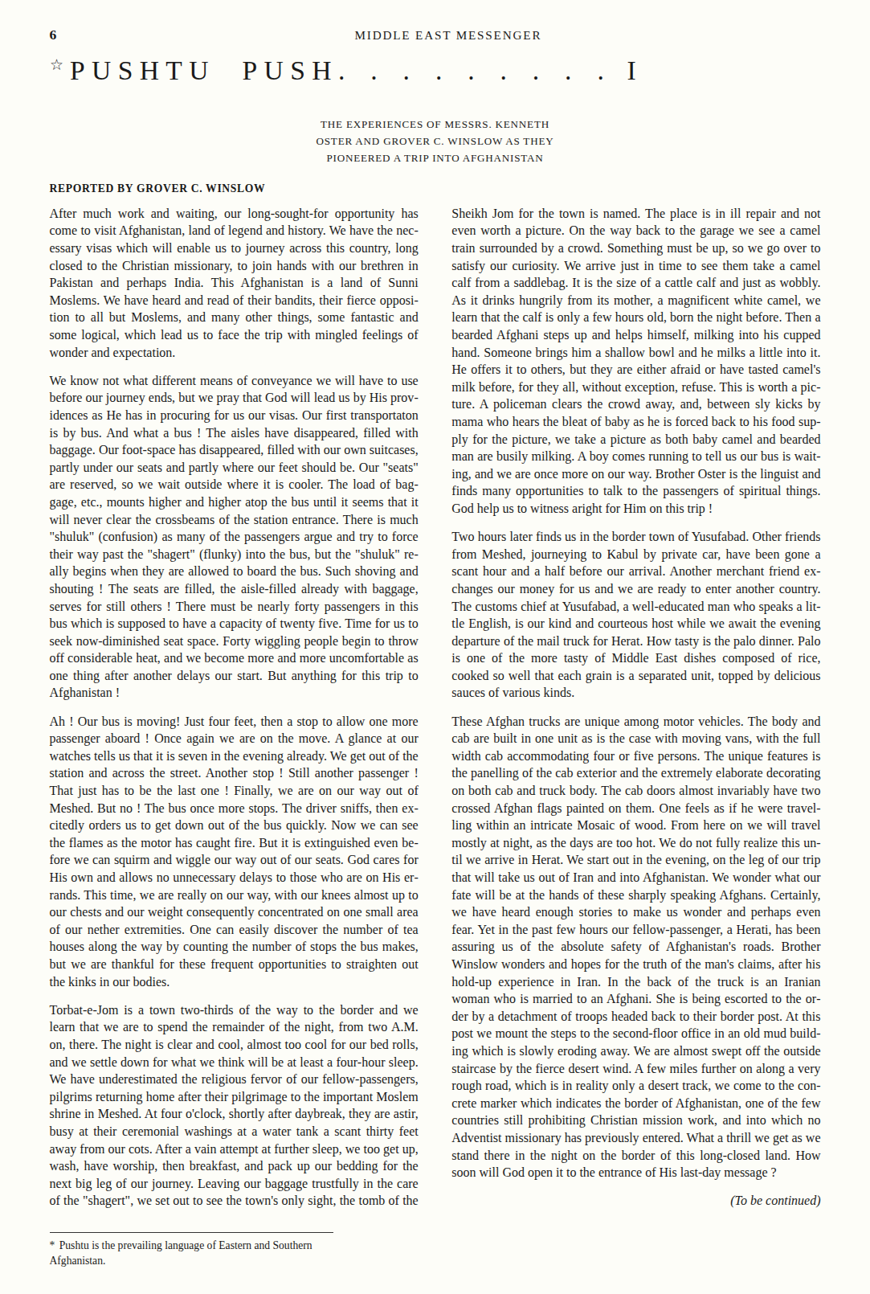6 Middle East Messenger
☆PUSHTU PUSH. . . . . . . . . I
The experiences of Messrs. Kenneth
Oster and Grover C. Winslow as they
pioneered a trip into Afghanistan
Reported by Grover C. Winslow
After much work and waiting, our long-sought-for opportunity has come to visit Afghanistan, land of legend and history. We have the necessary visas which will enable us to journey across this country, long closed to the Christian missionary, to join hands with our brethren in Pakistan and perhaps India. This Afghanistan is a land of Sunni Moslems. We have heard and read of their bandits, their fierce opposition to all but Moslems, and many other things, some fantastic and some logical, which lead us to face the trip with mingled feelings of wonder and expectation.
We know not what different means of conveyance we will have to use before our journey ends, but we pray that God will lead us by His providences as He has in procuring for us our visas. Our first transportaton is by bus. And what a bus ! The aisles have disappeared, filled with baggage. Our foot-space has disappeared, filled with our own suitcases, partly under our seats and partly where our feet should be. Our "seats" are reserved, so we wait outside where it is cooler. The load of baggage, etc., mounts higher and higher atop the bus until it seems that it will never clear the crossbeams of the station entrance. There is much "shuluk" (confusion) as many of the passengers argue and try to force their way past the "shagert" (flunky) into the bus, but the "shuluk" really begins when they are allowed to board the bus. Such shoving and shouting ! The seats are filled, the aisle-filled already with baggage, serves for still others ! There must be nearly forty passengers in this bus which is supposed to have a capacity of twenty five. Time for us to seek now-diminished seat space. Forty wiggling people begin to throw off considerable heat, and we become more and more uncomfortable as one thing after another delays our start. But anything for this trip to Afghanistan !
Ah ! Our bus is moving! Just four feet, then a stop to allow one more passenger aboard ! Once again we are on the move. A glance at our watches tells us that it is seven in the evening already. We get out of the station and across the street. Another stop ! Still another passenger ! That just has to be the last one ! Finally, we are on our way out of Meshed. But no ! The bus once more stops. The driver sniffs, then excitedly orders us to get down out of the bus quickly. Now we can see the flames as the motor has caught fire. But it is extinguished even before we can squirm and wiggle our way out of our seats. God cares for His own and allows no unnecessary delays to those who are on His errands. This time, we are really on our way, with our knees almost up to our chests and our weight consequently concentrated on one small area of our nether extremities. One can easily discover the number of tea houses along the way by counting the number of stops the bus makes, but we are thankful for these frequent opportunities to straighten out the kinks in our bodies.
Torbat-e-Jom is a town two-thirds of the way to the border and we learn that we are to spend the remainder of the night, from two A.M. on, there. The night is clear and cool, almost too cool for our bed rolls, and we settle down for what we think will be at least a four-hour sleep. We have underestimated the religious fervor of our fellow-passengers, pilgrims returning home after their pilgrimage to the important Moslem shrine in Meshed. At four o'clock, shortly after daybreak, they are astir, busy at their ceremonial washings at a water tank a scant thirty feet away from our cots. After a vain attempt at further sleep, we too get up, wash, have worship, then breakfast, and pack up our bedding for the next big leg of our journey. Leaving our baggage trustfully in the care of the "shagert", we set out to see the town's only sight, the tomb of the Sheikh Jom for the town is named. The place is in ill repair and not even worth a picture. On the way back to the garage we see a camel train surrounded by a crowd. Something must be up, so we go over to satisfy our curiosity. We arrive just in time to see them take a camel calf from a saddlebag. It is the size of a cattle calf and just as wobbly. As it drinks hungrily from its mother, a magnificent white camel, we learn that the calf is only a few hours old, born the night before. Then a bearded Afghani steps up and helps himself, milking into his cupped hand. Someone brings him a shallow bowl and he milks a little into it. He offers it to others, but they are either afraid or have tasted camel's milk before, for they all, without exception, refuse. This is worth a picture. A policeman clears the crowd away, and, between sly kicks by mama who hears the bleat of baby as he is forced back to his food supply for the picture, we take a picture as both baby camel and bearded man are busily milking. A boy comes running to tell us our bus is waiting, and we are once more on our way. Brother Oster is the linguist and finds many opportunities to talk to the passengers of spiritual things. God help us to witness aright for Him on this trip !
Two hours later finds us in the border town of Yusufabad. Other friends from Meshed, journeying to Kabul by private car, have been gone a scant hour and a half before our arrival. Another merchant friend exchanges our money for us and we are ready to enter another country. The customs chief at Yusufabad, a well-educated man who speaks a little English, is our kind and courteous host while we await the evening departure of the mail truck for Herat. How tasty is the palo dinner. Palo is one of the more tasty of Middle East dishes composed of rice, cooked so well that each grain is a separated unit, topped by delicious sauces of various kinds.
These Afghan trucks are unique among motor vehicles. The body and cab are built in one unit as is the case with moving vans, with the full width cab accommodating four or five persons. The unique features is the panelling of the cab exterior and the extremely elaborate decorating on both cab and truck body. The cab doors almost invariably have two crossed Afghan flags painted on them. One feels as if he were travelling within an intricate Mosaic of wood. From here on we will travel mostly at night, as the days are too hot. We do not fully realize this until we arrive in Herat. We start out in the evening, on the leg of our trip that will take us out of Iran and into Afghanistan. We wonder what our fate will be at the hands of these sharply speaking Afghans. Certainly, we have heard enough stories to make us wonder and perhaps even fear. Yet in the past few hours our fellow-passenger, a Herati, has been assuring us of the absolute safety of Afghanistan's roads. Brother Winslow wonders and hopes for the truth of the man's claims, after his hold-up experience in Iran. In the back of the truck is an Iranian woman who is married to an Afghani. She is being escorted to the order by a detachment of troops headed back to their border post. At this post we mount the steps to the second-floor office in an old mud building which is slowly eroding away. We are almost swept off the outside staircase by the fierce desert wind. A few miles further on along a very rough road, which is in reality only a desert track, we come to the concrete marker which indicates the border of Afghanistan, one of the few countries still prohibiting Christian mission work, and into which no Adventist missionary has previously entered. What a thrill we get as we stand there in the night on the border of this long-closed land. How soon will God open it to the entrance of His last-day message ?
(To be continued)
*Pushtu is the prevailing language of Eastern and Southern Afghanistan.